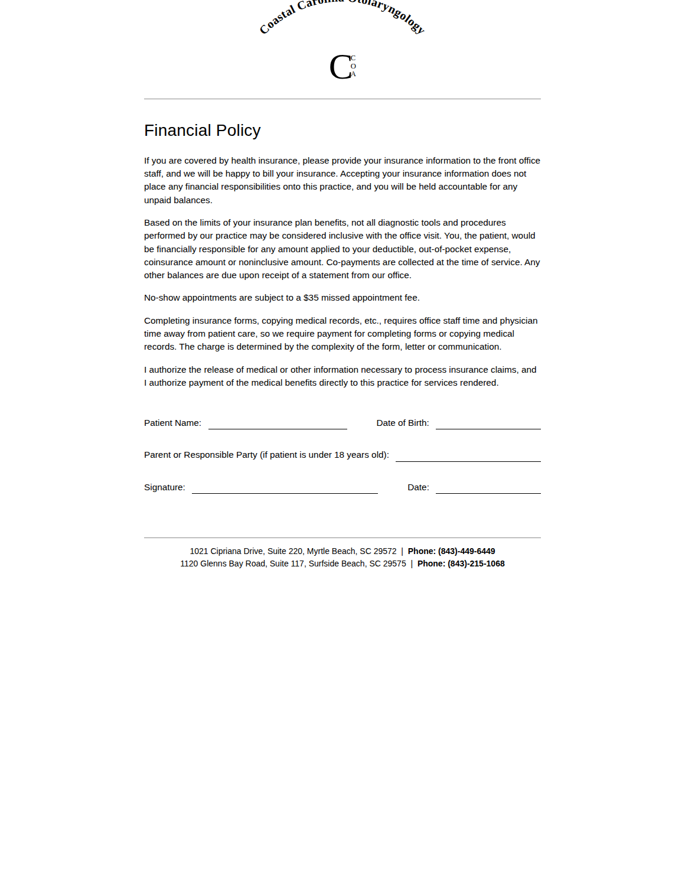Coastal Carolina Otolaryngology
CC
O
A
Financial Policy
If you are covered by health insurance, please provide your insurance information to the front office staff, and we will be happy to bill your insurance. Accepting your insurance information does not place any financial responsibilities onto this practice, and you will be held accountable for any unpaid balances.
Based on the limits of your insurance plan benefits, not all diagnostic tools and procedures performed by our practice may be considered inclusive with the office visit. You, the patient, would be financially responsible for any amount applied to your deductible, out-of-pocket expense, coinsurance amount or noninclusive amount. Co-payments are collected at the time of service. Any other balances are due upon receipt of a statement from our office.
No-show appointments are subject to a $35 missed appointment fee.
Completing insurance forms, copying medical records, etc., requires office staff time and physician time away from patient care, so we require payment for completing forms or copying medical records. The charge is determined by the complexity of the form, letter or communication.
I authorize the release of medical or other information necessary to process insurance claims, and I authorize payment of the medical benefits directly to this practice for services rendered.
Patient Name: Date of Birth:
Parent or Responsible Party (if patient is under 18 years old):
Signature: Date:
1021 Cipriana Drive, Suite 220, Myrtle Beach, SC 29572 | Phone: (843)-449-6449
1120 Glenns Bay Road, Suite 117, Surfside Beach, SC 29575 | Phone: (843)-215-1068